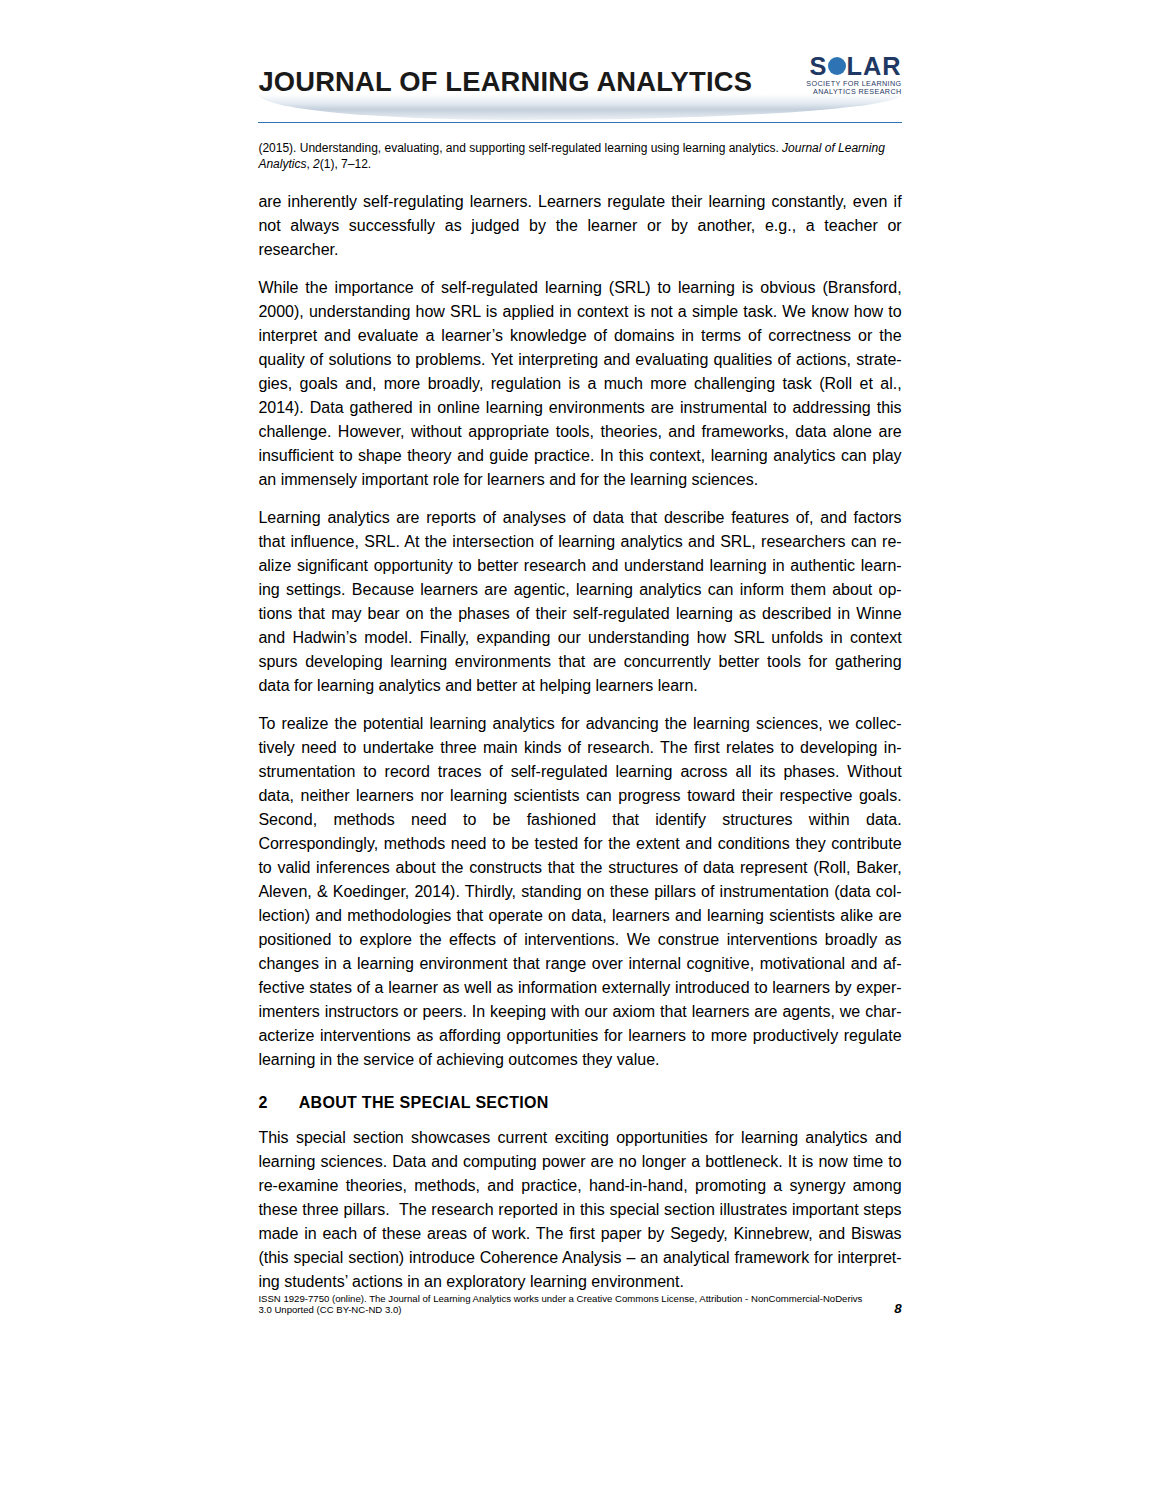JOURNAL OF LEARNING ANALYTICS
S LAR
Society for Learning
Analytics Research
(2015). Understanding, evaluating, and supporting self-regulated learning using learning analytics. Journal of Learning Analytics, 2(1), 7–12.
are inherently self-regulating learners. Learners regulate their learning constantly, even if not always successfully as judged by the learner or by another, e.g., a teacher or researcher.
While the importance of self-regulated learning (SRL) to learning is obvious (Bransford, 2000), understanding how SRL is applied in context is not a simple task. We know how to interpret and evaluate a learner’s knowledge of domains in terms of correctness or the quality of solutions to problems. Yet interpreting and evaluating qualities of actions, strategies, goals and, more broadly, regulation is a much more challenging task (Roll et al., 2014). Data gathered in online learning environments are instrumental to addressing this challenge. However, without appropriate tools, theories, and frameworks, data alone are insufficient to shape theory and guide practice. In this context, learning analytics can play an immensely important role for learners and for the learning sciences.
Learning analytics are reports of analyses of data that describe features of, and factors that influence, SRL. At the intersection of learning analytics and SRL, researchers can realize significant opportunity to better research and understand learning in authentic learning settings. Because learners are agentic, learning analytics can inform them about options that may bear on the phases of their self-regulated learning as described in Winne and Hadwin’s model. Finally, expanding our understanding how SRL unfolds in context spurs developing learning environments that are concurrently better tools for gathering data for learning analytics and better at helping learners learn.
To realize the potential learning analytics for advancing the learning sciences, we collectively need to undertake three main kinds of research. The first relates to developing instrumentation to record traces of self-regulated learning across all its phases. Without data, neither learners nor learning scientists can progress toward their respective goals. Second, methods need to be fashioned that identify structures within data. Correspondingly, methods need to be tested for the extent and conditions they contribute to valid inferences about the constructs that the structures of data represent (Roll, Baker, Aleven, & Koedinger, 2014). Thirdly, standing on these pillars of instrumentation (data collection) and methodologies that operate on data, learners and learning scientists alike are positioned to explore the effects of interventions. We construe interventions broadly as changes in a learning environment that range over internal cognitive, motivational and affective states of a learner as well as information externally introduced to learners by experimenters instructors or peers. In keeping with our axiom that learners are agents, we characterize interventions as affording opportunities for learners to more productively regulate learning in the service of achieving outcomes they value.
2 ABOUT THE SPECIAL SECTION
This special section showcases current exciting opportunities for learning analytics and learning sciences. Data and computing power are no longer a bottleneck. It is now time to re-examine theories, methods, and practice, hand-in-hand, promoting a synergy among these three pillars. The research reported in this special section illustrates important steps made in each of these areas of work. The first paper by Segedy, Kinnebrew, and Biswas (this special section) introduce Coherence Analysis – an analytical framework for interpreting students’ actions in an exploratory learning environment.
ISSN 1929-7750 (online). The Journal of Learning Analytics works under a Creative Commons License, Attribution - NonCommercial-NoDerivs 3.0 Unported (CC BY-NC-ND 3.0)
8